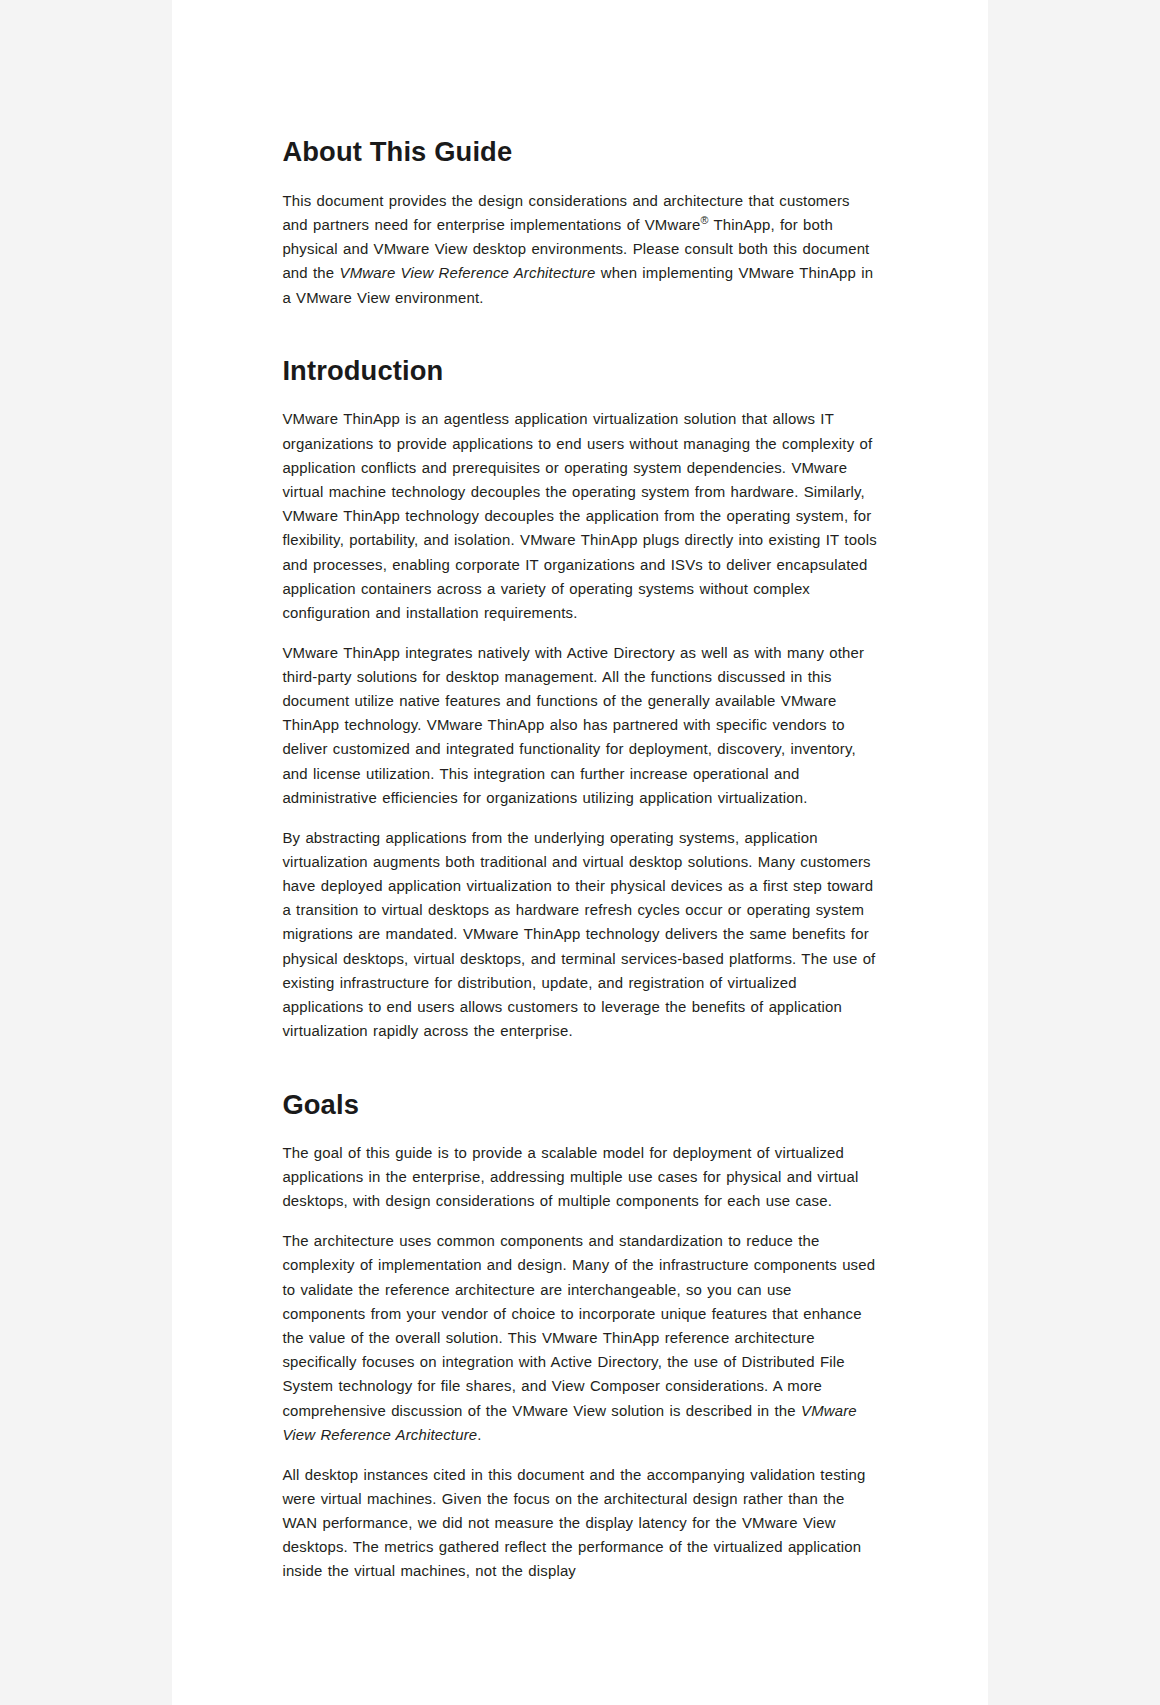About This Guide
This document provides the design considerations and architecture that customers and partners need for enterprise implementations of VMware® ThinApp, for both physical and VMware View desktop environments. Please consult both this document and the VMware View Reference Architecture when implementing VMware ThinApp in a VMware View environment.
Introduction
VMware ThinApp is an agentless application virtualization solution that allows IT organizations to provide applications to end users without managing the complexity of application conflicts and prerequisites or operating system dependencies. VMware virtual machine technology decouples the operating system from hardware. Similarly, VMware ThinApp technology decouples the application from the operating system, for flexibility, portability, and isolation. VMware ThinApp plugs directly into existing IT tools and processes, enabling corporate IT organizations and ISVs to deliver encapsulated application containers across a variety of operating systems without complex configuration and installation requirements.
VMware ThinApp integrates natively with Active Directory as well as with many other third-party solutions for desktop management. All the functions discussed in this document utilize native features and functions of the generally available VMware ThinApp technology. VMware ThinApp also has partnered with specific vendors to deliver customized and integrated functionality for deployment, discovery, inventory, and license utilization. This integration can further increase operational and administrative efficiencies for organizations utilizing application virtualization.
By abstracting applications from the underlying operating systems, application virtualization augments both traditional and virtual desktop solutions. Many customers have deployed application virtualization to their physical devices as a first step toward a transition to virtual desktops as hardware refresh cycles occur or operating system migrations are mandated. VMware ThinApp technology delivers the same benefits for physical desktops, virtual desktops, and terminal services-based platforms. The use of existing infrastructure for distribution, update, and registration of virtualized applications to end users allows customers to leverage the benefits of application virtualization rapidly across the enterprise.
Goals
The goal of this guide is to provide a scalable model for deployment of virtualized applications in the enterprise, addressing multiple use cases for physical and virtual desktops, with design considerations of multiple components for each use case.
The architecture uses common components and standardization to reduce the complexity of implementation and design. Many of the infrastructure components used to validate the reference architecture are interchangeable, so you can use components from your vendor of choice to incorporate unique features that enhance the value of the overall solution. This VMware ThinApp reference architecture specifically focuses on integration with Active Directory, the use of Distributed File System technology for file shares, and View Composer considerations. A more comprehensive discussion of the VMware View solution is described in the VMware View Reference Architecture.
All desktop instances cited in this document and the accompanying validation testing were virtual machines. Given the focus on the architectural design rather than the WAN performance, we did not measure the display latency for the VMware View desktops. The metrics gathered reflect the performance of the virtualized application inside the virtual machines, not the display